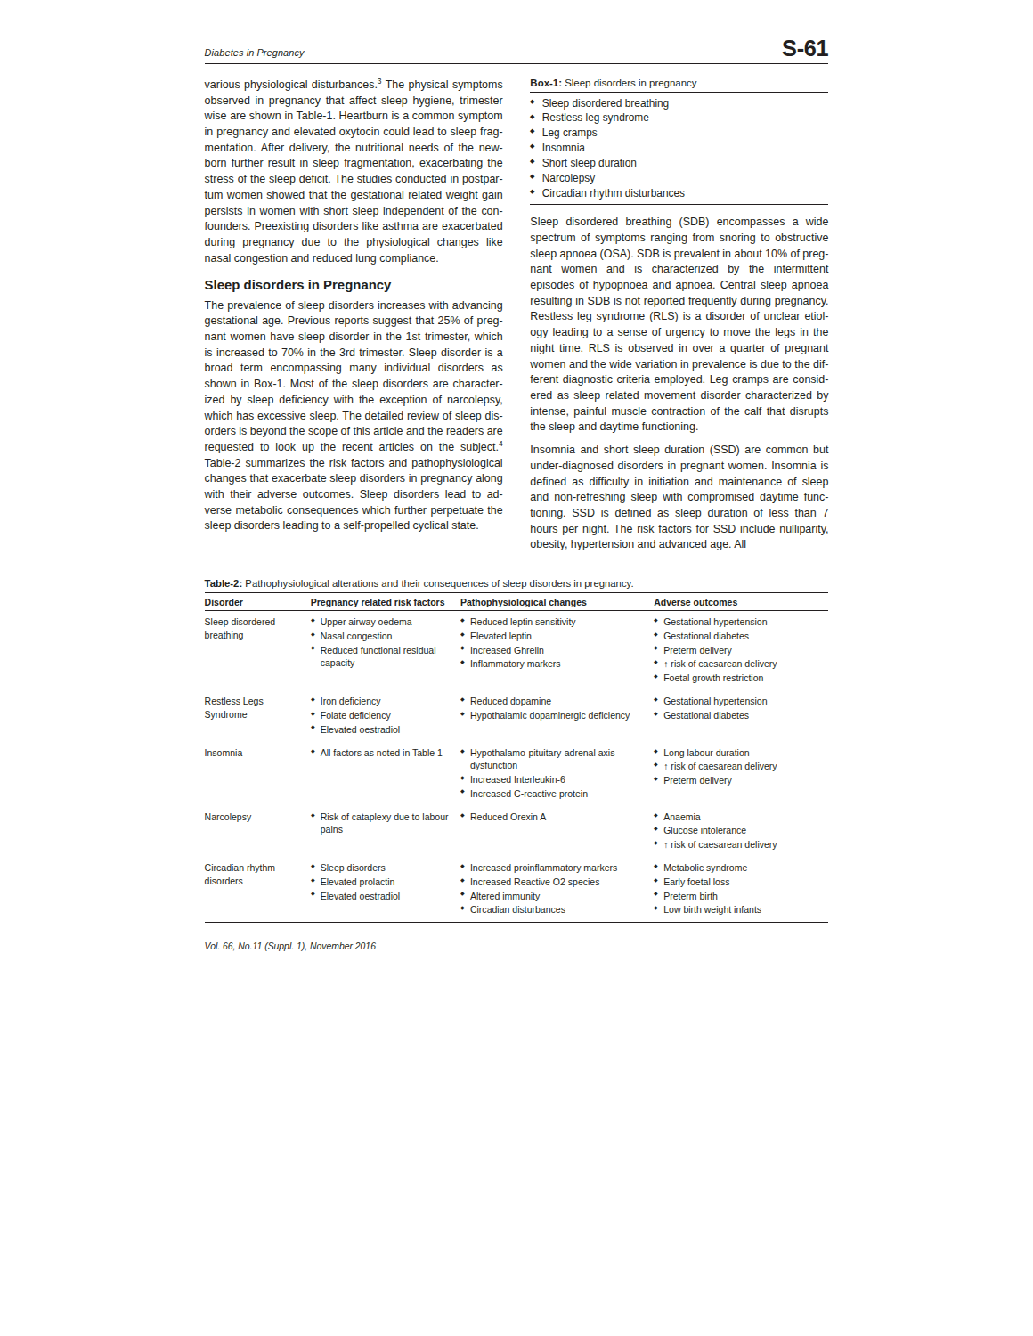S-61
Diabetes in Pregnancy
various physiological disturbances.3 The physical symptoms observed in pregnancy that affect sleep hygiene, trimester wise are shown in Table-1. Heartburn is a common symptom in pregnancy and elevated oxytocin could lead to sleep fragmentation. After delivery, the nutritional needs of the newborn further result in sleep fragmentation, exacerbating the stress of the sleep deficit. The studies conducted in postpartum women showed that the gestational related weight gain persists in women with short sleep independent of the confounders. Preexisting disorders like asthma are exacerbated during pregnancy due to the physiological changes like nasal congestion and reduced lung compliance.
Sleep disorders in Pregnancy
The prevalence of sleep disorders increases with advancing gestational age. Previous reports suggest that 25% of pregnant women have sleep disorder in the 1st trimester, which is increased to 70% in the 3rd trimester. Sleep disorder is a broad term encompassing many individual disorders as shown in Box-1. Most of the sleep disorders are characterized by sleep deficiency with the exception of narcolepsy, which has excessive sleep. The detailed review of sleep disorders is beyond the scope of this article and the readers are requested to look up the recent articles on the subject.4 Table-2 summarizes the risk factors and pathophysiological changes that exacerbate sleep disorders in pregnancy along with their adverse outcomes. Sleep disorders lead to adverse metabolic consequences which further perpetuate the sleep disorders leading to a self-propelled cyclical state.
Box-1: Sleep disorders in pregnancy
Sleep disordered breathing
Restless leg syndrome
Leg cramps
Insomnia
Short sleep duration
Narcolepsy
Circadian rhythm disturbances
Sleep disordered breathing (SDB) encompasses a wide spectrum of symptoms ranging from snoring to obstructive sleep apnoea (OSA). SDB is prevalent in about 10% of pregnant women and is characterized by the intermittent episodes of hypopnoea and apnoea. Central sleep apnoea resulting in SDB is not reported frequently during pregnancy. Restless leg syndrome (RLS) is a disorder of unclear etiology leading to a sense of urgency to move the legs in the night time. RLS is observed in over a quarter of pregnant women and the wide variation in prevalence is due to the different diagnostic criteria employed. Leg cramps are considered as sleep related movement disorder characterized by intense, painful muscle contraction of the calf that disrupts the sleep and daytime functioning.
Insomnia and short sleep duration (SSD) are common but under-diagnosed disorders in pregnant women. Insomnia is defined as difficulty in initiation and maintenance of sleep and non-refreshing sleep with compromised daytime functioning. SSD is defined as sleep duration of less than 7 hours per night. The risk factors for SSD include nulliparity, obesity, hypertension and advanced age. All
Table-2: Pathophysiological alterations and their consequences of sleep disorders in pregnancy.
| Disorder | Pregnancy related risk factors | Pathophysiological changes | Adverse outcomes |
| --- | --- | --- | --- |
| Sleep disordered breathing | Upper airway oedema Nasal congestion Reduced functional residual capacity | Reduced leptin sensitivity Elevated leptin Increased Ghrelin Inflammatory markers | Gestational hypertension Gestational diabetes Preterm delivery ↑ risk of caesarean delivery Foetal growth restriction |
| Restless Legs Syndrome | Iron deficiency Folate deficiency Elevated oestradiol | Reduced dopamine Hypothalamic dopaminergic deficiency | Gestational hypertension Gestational diabetes |
| Insomnia | All factors as noted in Table 1 | Hypothalamo-pituitary-adrenal axis dysfunction Increased Interleukin-6 Increased C-reactive protein | Long labour duration ↑ risk of caesarean delivery Preterm delivery |
| Narcolepsy | Risk of cataplexy due to labour pains | Reduced Orexin A | Anaemia Glucose intolerance ↑ risk of caesarean delivery |
| Circadian rhythm disorders | Sleep disorders Elevated prolactin Elevated oestradiol | Increased proinflammatory markers Increased Reactive O2 species Altered immunity Circadian disturbances | Metabolic syndrome Early foetal loss Preterm birth Low birth weight infants |
Vol. 66, No.11 (Suppl. 1), November 2016